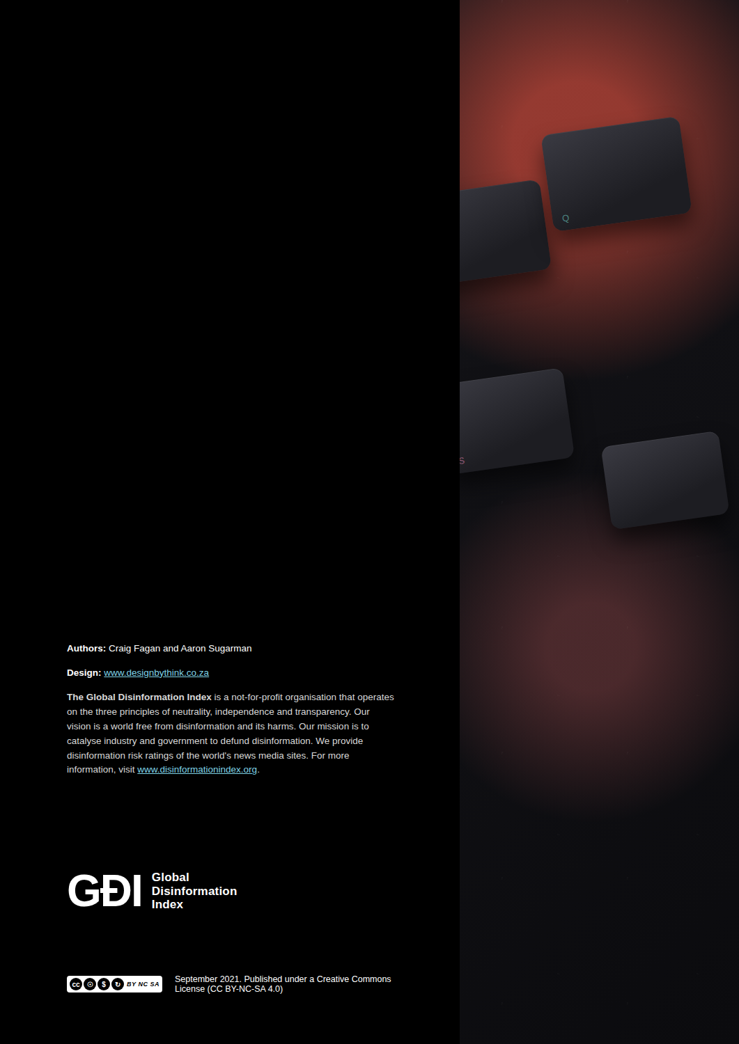shift
caps lock
A
Q
S
Authors: Craig Fagan and Aaron Sugarman
Design: www.designbythink.co.za
The Global Disinformation Index is a not-for-profit organisation that operates on the three principles of neutrality, independence and transparency. Our vision is a world free from disinformation and its harms. Our mission is to catalyse industry and government to defund disinformation. We provide disinformation risk ratings of the world's news media sites. For more information, visit www.disinformationindex.org.
GĐI
Global
Disinformation
Index
cc☉$↻ BY NC SA
September 2021. Published under a Creative Commons License (CC BY-NC-SA 4.0)